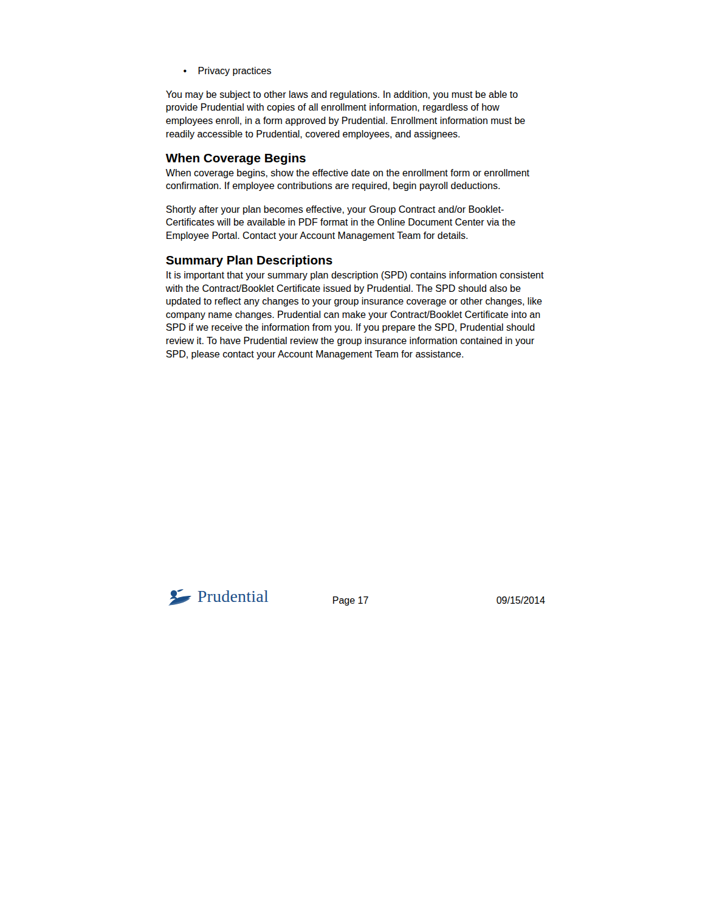Privacy practices
You may be subject to other laws and regulations. In addition, you must be able to provide Prudential with copies of all enrollment information, regardless of how employees enroll, in a form approved by Prudential. Enrollment information must be readily accessible to Prudential, covered employees, and assignees.
When Coverage Begins
When coverage begins, show the effective date on the enrollment form or enrollment confirmation. If employee contributions are required, begin payroll deductions.
Shortly after your plan becomes effective, your Group Contract and/or Booklet-Certificates will be available in PDF format in the Online Document Center via the Employee Portal. Contact your Account Management Team for details.
Summary Plan Descriptions
It is important that your summary plan description (SPD) contains information consistent with the Contract/Booklet Certificate issued by Prudential. The SPD should also be updated to reflect any changes to your group insurance coverage or other changes, like company name changes. Prudential can make your Contract/Booklet Certificate into an SPD if we receive the information from you. If you prepare the SPD, Prudential should review it. To have Prudential review the group insurance information contained in your SPD, please contact your Account Management Team for assistance.
Prudential
Page 17
09/15/2014